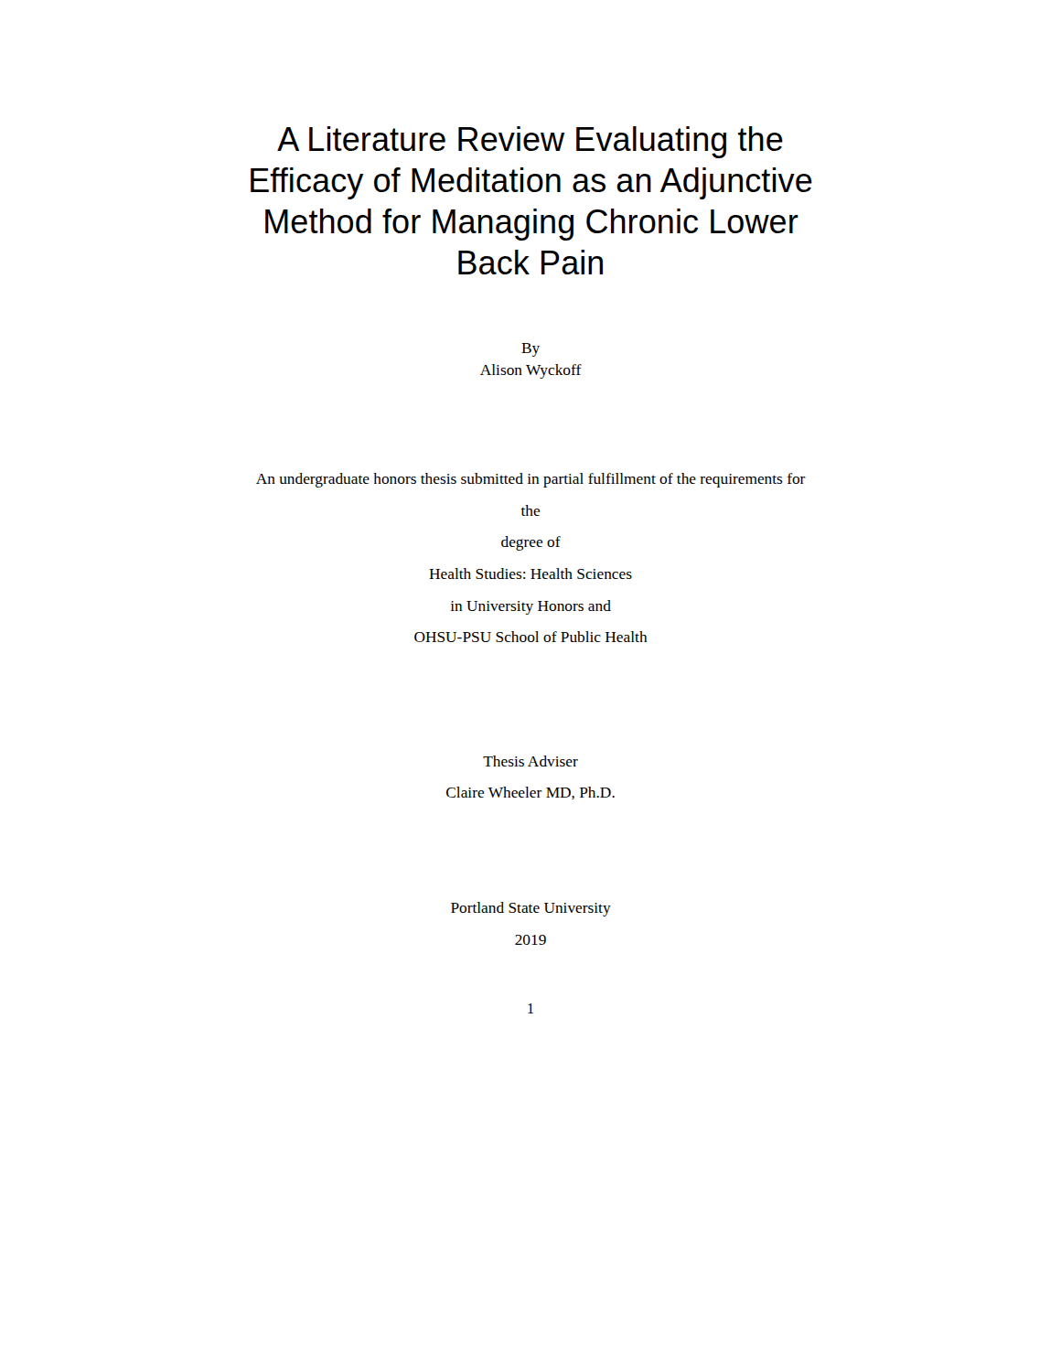A Literature Review Evaluating the Efficacy of Meditation as an Adjunctive Method for Managing Chronic Lower Back Pain
By Alison Wyckoff
An undergraduate honors thesis submitted in partial fulfillment of the requirements for the
degree of
Health Studies: Health Sciences
in University Honors and
OHSU-PSU School of Public Health
Thesis Adviser
Claire Wheeler MD, Ph.D.
Portland State University
2019
1